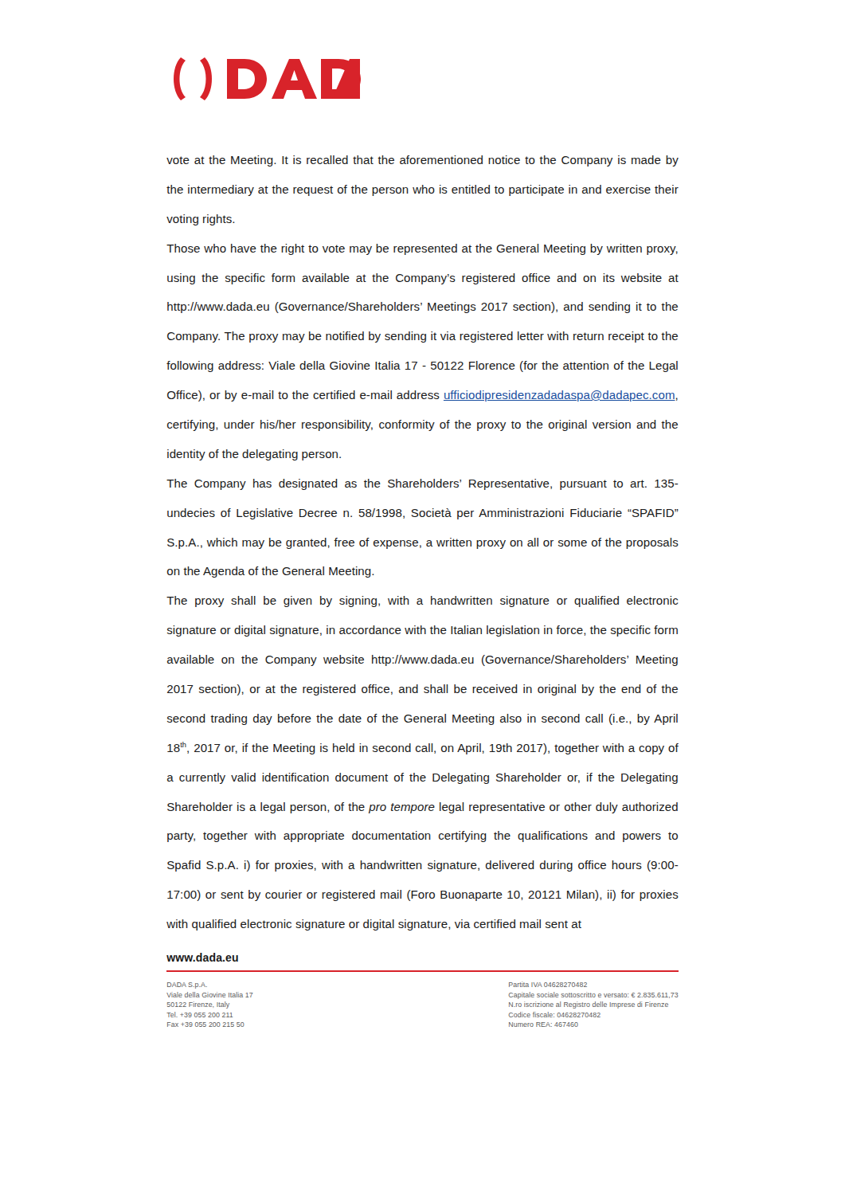vote at the Meeting. It is recalled that the aforementioned notice to the Company is made by the intermediary at the request of the person who is entitled to participate in and exercise their voting rights.
Those who have the right to vote may be represented at the General Meeting by written proxy, using the specific form available at the Company’s registered office and on its website at http://www.dada.eu (Governance/Shareholders’ Meetings 2017 section), and sending it to the Company. The proxy may be notified by sending it via registered letter with return receipt to the following address: Viale della Giovine Italia 17 - 50122 Florence (for the attention of the Legal Office), or by e-mail to the certified e-mail address ufficiodipresidenzadadaspa@dadapec.com, certifying, under his/her responsibility, conformity of the proxy to the original version and the identity of the delegating person.
The Company has designated as the Shareholders’ Representative, pursuant to art. 135-undecies of Legislative Decree n. 58/1998, Società per Amministrazioni Fiduciarie “SPAFID” S.p.A., which may be granted, free of expense, a written proxy on all or some of the proposals on the Agenda of the General Meeting.
The proxy shall be given by signing, with a handwritten signature or qualified electronic signature or digital signature, in accordance with the Italian legislation in force, the specific form available on the Company website http://www.dada.eu (Governance/Shareholders’ Meeting 2017 section), or at the registered office, and shall be received in original by the end of the second trading day before the date of the General Meeting also in second call (i.e., by April 18th, 2017 or, if the Meeting is held in second call, on April, 19th 2017), together with a copy of a currently valid identification document of the Delegating Shareholder or, if the Delegating Shareholder is a legal person, of the pro tempore legal representative or other duly authorized party, together with appropriate documentation certifying the qualifications and powers to Spafid S.p.A. i) for proxies, with a handwritten signature, delivered during office hours (9:00-17:00) or sent by courier or registered mail (Foro Buonaparte 10, 20121 Milan), ii) for proxies with qualified electronic signature or digital signature, via certified mail sent at
www.dada.eu
DADA S.p.A.
Viale della Giovine Italia 17
50122 Firenze, Italy
Tel. +39 055 200 211
Fax +39 055 200 215 50
Partita IVA 04628270482
Capitale sociale sottoscritto e versato: € 2.835.611,73
N.ro iscrizione al Registro delle Imprese di Firenze
Codice fiscale: 04628270482
Numero REA: 467460